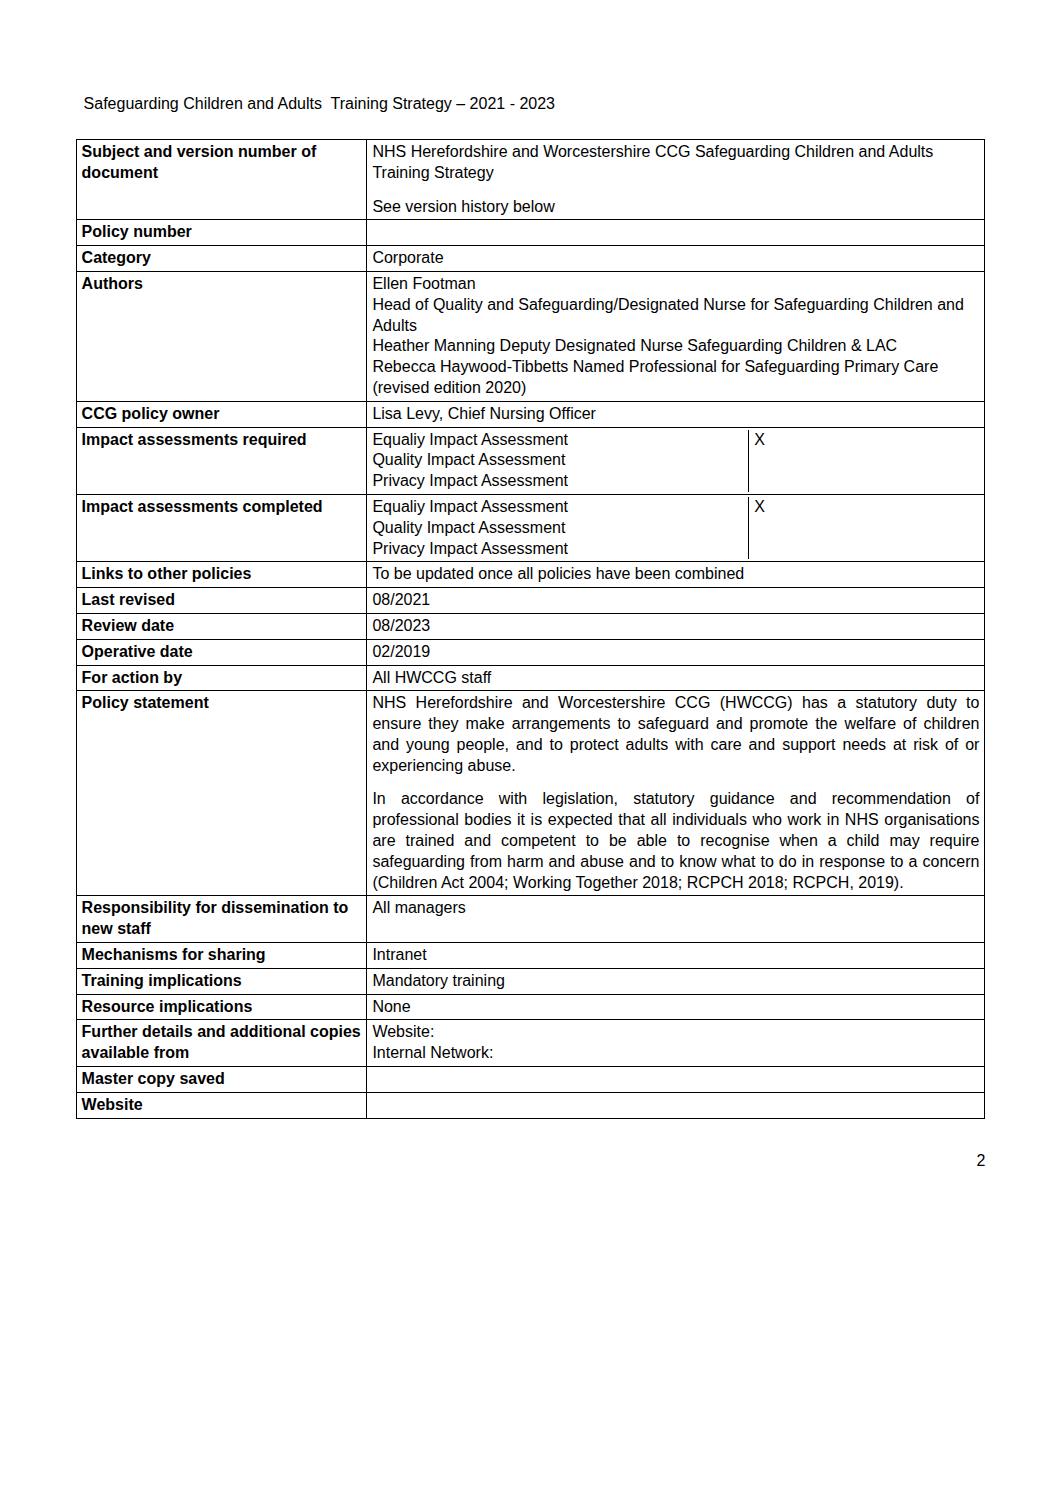Safeguarding Children and Adults Training Strategy – 2021 - 2023
| Subject and version number of document | NHS Herefordshire and Worcestershire CCG Safeguarding Children and Adults Training Strategy See version history below |
| Policy number | |
| Category | Corporate |
| Authors | Ellen Footman Head of Quality and Safeguarding/Designated Nurse for Safeguarding Children and Adults Heather Manning Deputy Designated Nurse Safeguarding Children & LAC Rebecca Haywood-Tibbetts Named Professional for Safeguarding Primary Care (revised edition 2020) |
| CCG policy owner | Lisa Levy, Chief Nursing Officer |
| Impact assessments required | / Equaliy Impact Assessment / X / / Quality Impact Assessment / / / Privacy Impact Assessment / / |
| Impact assessments completed | / Equaliy Impact Assessment / X / / Quality Impact Assessment / / / Privacy Impact Assessment / / |
| Links to other policies | To be updated once all policies have been combined |
| Last revised | 08/2021 |
| Review date | 08/2023 |
| Operative date | 02/2019 |
| For action by | All HWCCG staff |
| Policy statement | NHS Herefordshire and Worcestershire CCG (HWCCG) has a statutory duty to ensure they make arrangements to safeguard and promote the welfare of children and young people, and to protect adults with care and support needs at risk of or experiencing abuse. In accordance with legislation, statutory guidance and recommendation of professional bodies it is expected that all individuals who work in NHS organisations are trained and competent to be able to recognise when a child may require safeguarding from harm and abuse and to know what to do in response to a concern (Children Act 2004; Working Together 2018; RCPCH 2018; RCPCH, 2019). |
| Responsibility for dissemination to new staff | All managers |
| Mechanisms for sharing | Intranet |
| Training implications | Mandatory training |
| Resource implications | None |
| Further details and additional copies available from | Website: Internal Network: |
| Master copy saved | |
| Website | |
2